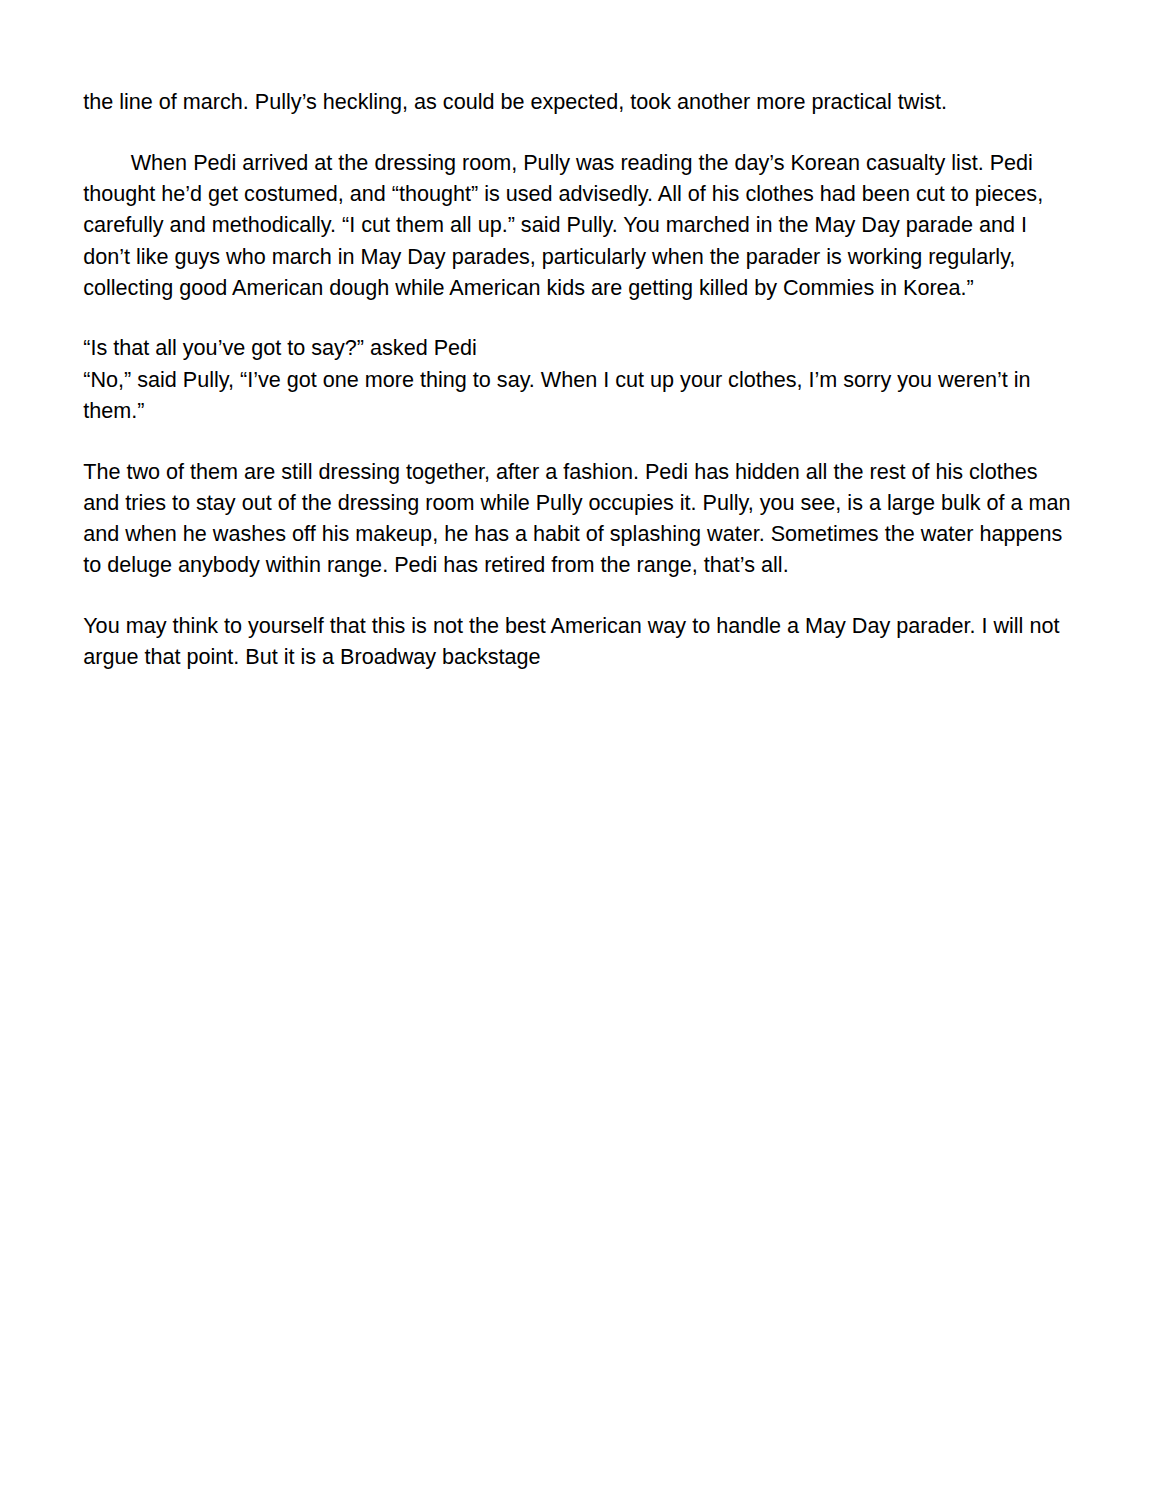the line of march. Pully’s heckling, as could be expected, took another more practical twist.
When Pedi arrived at the dressing room, Pully was reading the day’s Korean casualty list. Pedi thought he’d get costumed, and “thought” is used advisedly. All of his clothes had been cut to pieces, carefully and methodically. “I cut them all up.” said Pully. You marched in the May Day parade and I don’t like guys who march in May Day parades, particularly when the parader is working regularly, collecting good American dough while American kids are getting killed by Commies in Korea.”
“Is that all you’ve got to say?” asked Pedi
“No,” said Pully, “I’ve got one more thing to say. When I cut up your clothes, I’m sorry you weren’t in them.”
The two of them are still dressing together, after a fashion. Pedi has hidden all the rest of his clothes and tries to stay out of the dressing room while Pully occupies it. Pully, you see, is a large bulk of a man and when he washes off his makeup, he has a habit of splashing water. Sometimes the water happens to deluge anybody within range. Pedi has retired from the range, that’s all.
You may think to yourself that this is not the best American way to handle a May Day parader. I will not argue that point. But it is a Broadway backstage